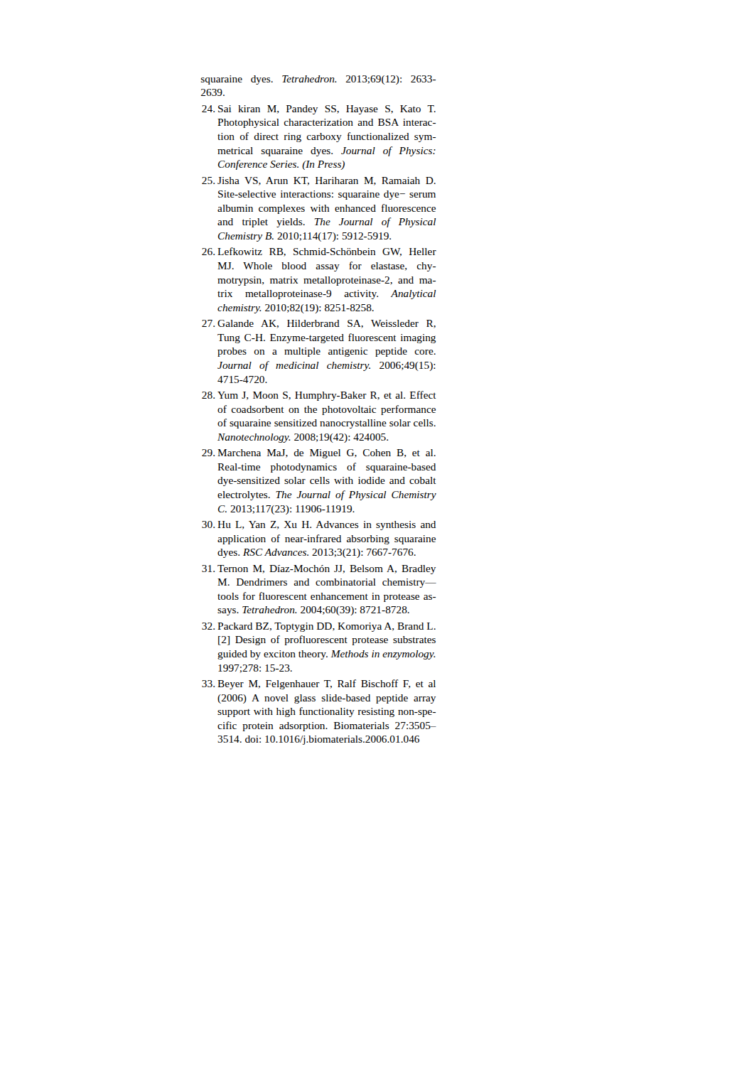squaraine dyes. Tetrahedron. 2013;69(12): 2633-2639.
24. Sai kiran M, Pandey SS, Hayase S, Kato T. Photophysical characterization and BSA interaction of direct ring carboxy functionalized symmetrical squaraine dyes. Journal of Physics: Conference Series. (In Press)
25. Jisha VS, Arun KT, Hariharan M, Ramaiah D. Site-selective interactions: squaraine dye− serum albumin complexes with enhanced fluorescence and triplet yields. The Journal of Physical Chemistry B. 2010;114(17): 5912-5919.
26. Lefkowitz RB, Schmid-Schönbein GW, Heller MJ. Whole blood assay for elastase, chymotrypsin, matrix metalloproteinase-2, and matrix metalloproteinase-9 activity. Analytical chemistry. 2010;82(19): 8251-8258.
27. Galande AK, Hilderbrand SA, Weissleder R, Tung C-H. Enzyme-targeted fluorescent imaging probes on a multiple antigenic peptide core. Journal of medicinal chemistry. 2006;49(15): 4715-4720.
28. Yum J, Moon S, Humphry-Baker R, et al. Effect of coadsorbent on the photovoltaic performance of squaraine sensitized nanocrystalline solar cells. Nanotechnology. 2008;19(42): 424005.
29. Marchena MaJ, de Miguel G, Cohen B, et al. Real-time photodynamics of squaraine-based dye-sensitized solar cells with iodide and cobalt electrolytes. The Journal of Physical Chemistry C. 2013;117(23): 11906-11919.
30. Hu L, Yan Z, Xu H. Advances in synthesis and application of near-infrared absorbing squaraine dyes. RSC Advances. 2013;3(21): 7667-7676.
31. Ternon M, Díaz-Mochón JJ, Belsom A, Bradley M. Dendrimers and combinatorial chemistry—tools for fluorescent enhancement in protease assays. Tetrahedron. 2004;60(39): 8721-8728.
32. Packard BZ, Toptygin DD, Komoriya A, Brand L. [2] Design of profluorescent protease substrates guided by exciton theory. Methods in enzymology. 1997;278: 15-23.
33. Beyer M, Felgenhauer T, Ralf Bischoff F, et al (2006) A novel glass slide-based peptide array support with high functionality resisting non-specific protein adsorption. Biomaterials 27:3505–3514. doi: 10.1016/j.biomaterials.2006.01.046